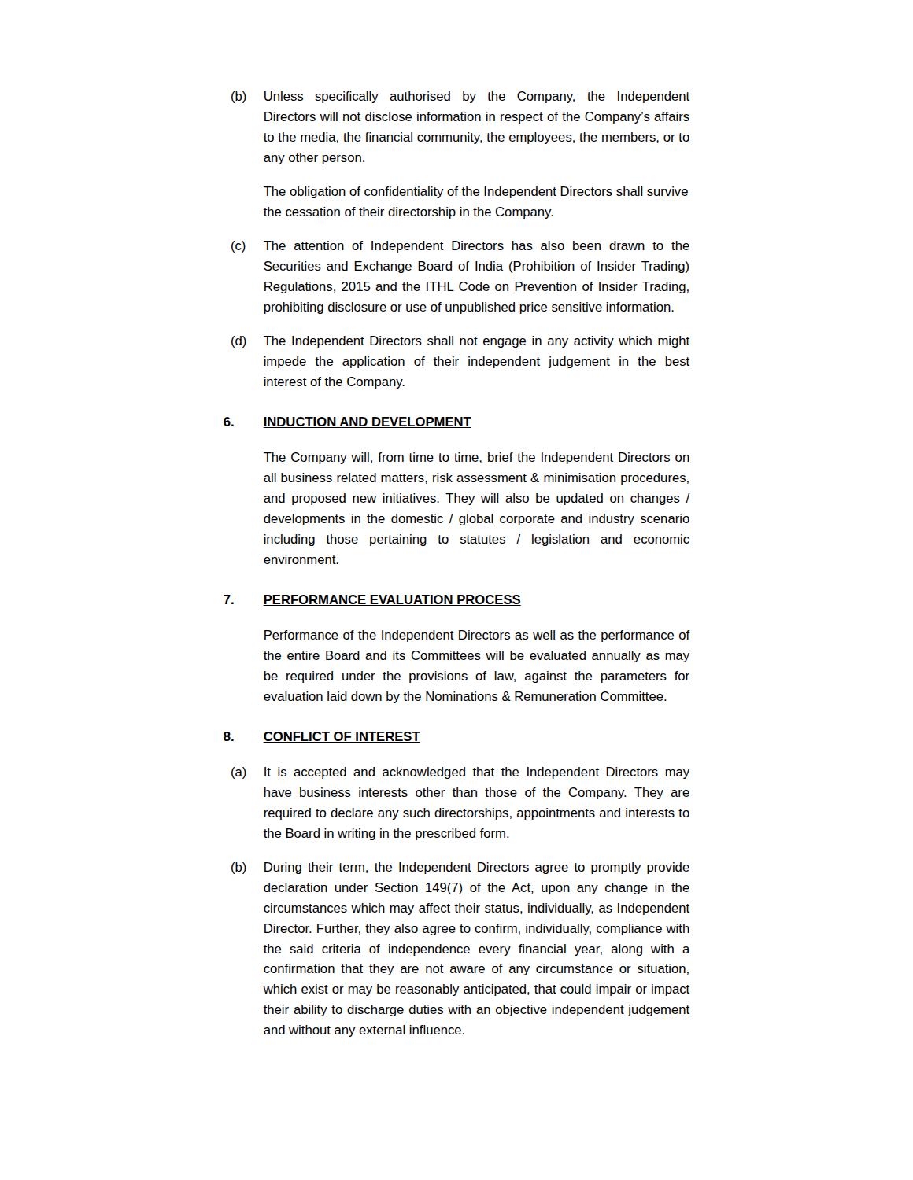(b) Unless specifically authorised by the Company, the Independent Directors will not disclose information in respect of the Company’s affairs to the media, the financial community, the employees, the members, or to any other person.
The obligation of confidentiality of the Independent Directors shall survive
the cessation of their directorship in the Company.
(c) The attention of Independent Directors has also been drawn to the Securities and Exchange Board of India (Prohibition of Insider Trading) Regulations, 2015 and the ITHL Code on Prevention of Insider Trading, prohibiting disclosure or use of unpublished price sensitive information.
(d) The Independent Directors shall not engage in any activity which might impede the application of their independent judgement in the best interest of the Company.
6. INDUCTION AND DEVELOPMENT
The Company will, from time to time, brief the Independent Directors on all business related matters, risk assessment & minimisation procedures, and proposed new initiatives. They will also be updated on changes / developments in the domestic / global corporate and industry scenario including those pertaining to statutes / legislation and economic environment.
7. PERFORMANCE EVALUATION PROCESS
Performance of the Independent Directors as well as the performance of the entire Board and its Committees will be evaluated annually as may be required under the provisions of law, against the parameters for evaluation laid down by the Nominations & Remuneration Committee.
8. CONFLICT OF INTEREST
(a) It is accepted and acknowledged that the Independent Directors may have business interests other than those of the Company. They are required to declare any such directorships, appointments and interests to the Board in writing in the prescribed form.
(b) During their term, the Independent Directors agree to promptly provide declaration under Section 149(7) of the Act, upon any change in the circumstances which may affect their status, individually, as Independent Director. Further, they also agree to confirm, individually, compliance with the said criteria of independence every financial year, along with a confirmation that they are not aware of any circumstance or situation, which exist or may be reasonably anticipated, that could impair or impact their ability to discharge duties with an objective independent judgement and without any external influence.